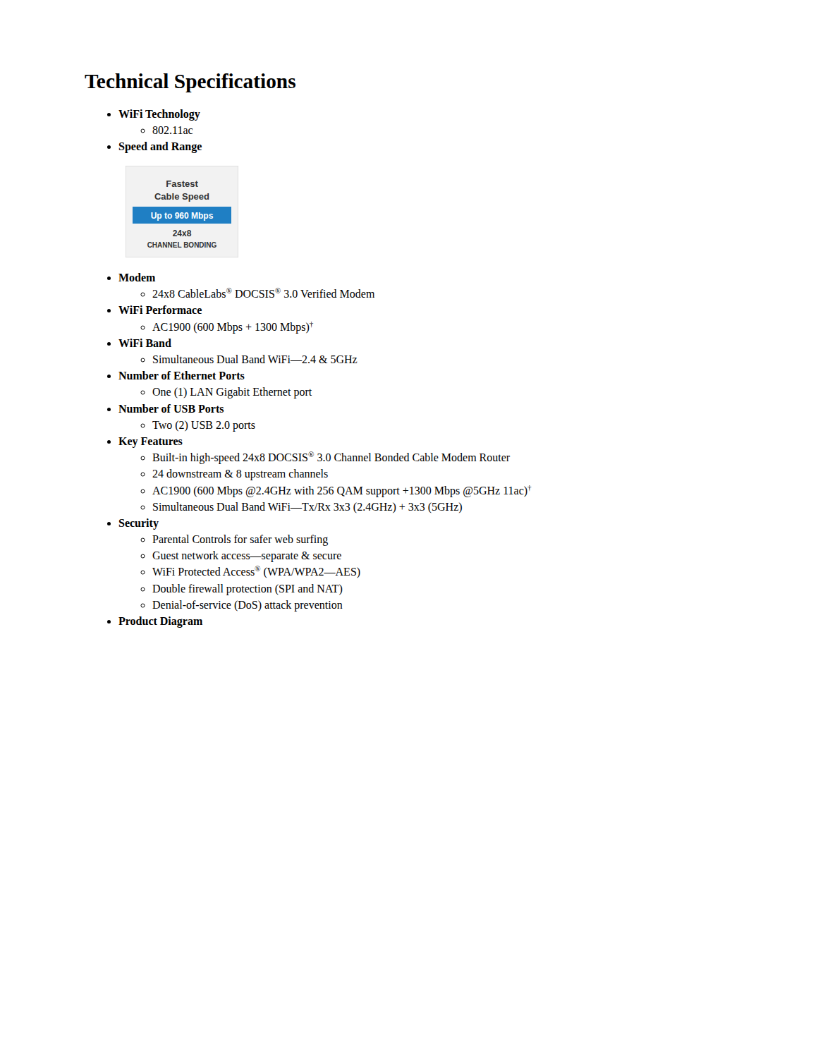Technical Specifications
WiFi Technology
802.11ac
Speed and Range
Modem
24x8 CableLabs® DOCSIS® 3.0 Verified Modem
WiFi Performace
AC1900 (600 Mbps + 1300 Mbps)†
WiFi Band
Simultaneous Dual Band WiFi—2.4 & 5GHz
Number of Ethernet Ports
One (1) LAN Gigabit Ethernet port
Number of USB Ports
Two (2) USB 2.0 ports
Key Features
Built-in high-speed 24x8 DOCSIS® 3.0 Channel Bonded Cable Modem Router
24 downstream & 8 upstream channels
AC1900 (600 Mbps @2.4GHz with 256 QAM support +1300 Mbps @5GHz 11ac)†
Simultaneous Dual Band WiFi—Tx/Rx 3x3 (2.4GHz) + 3x3 (5GHz)
Security
Parental Controls for safer web surfing
Guest network access—separate & secure
WiFi Protected Access® (WPA/WPA2—AES)
Double firewall protection (SPI and NAT)
Denial-of-service (DoS) attack prevention
Product Diagram